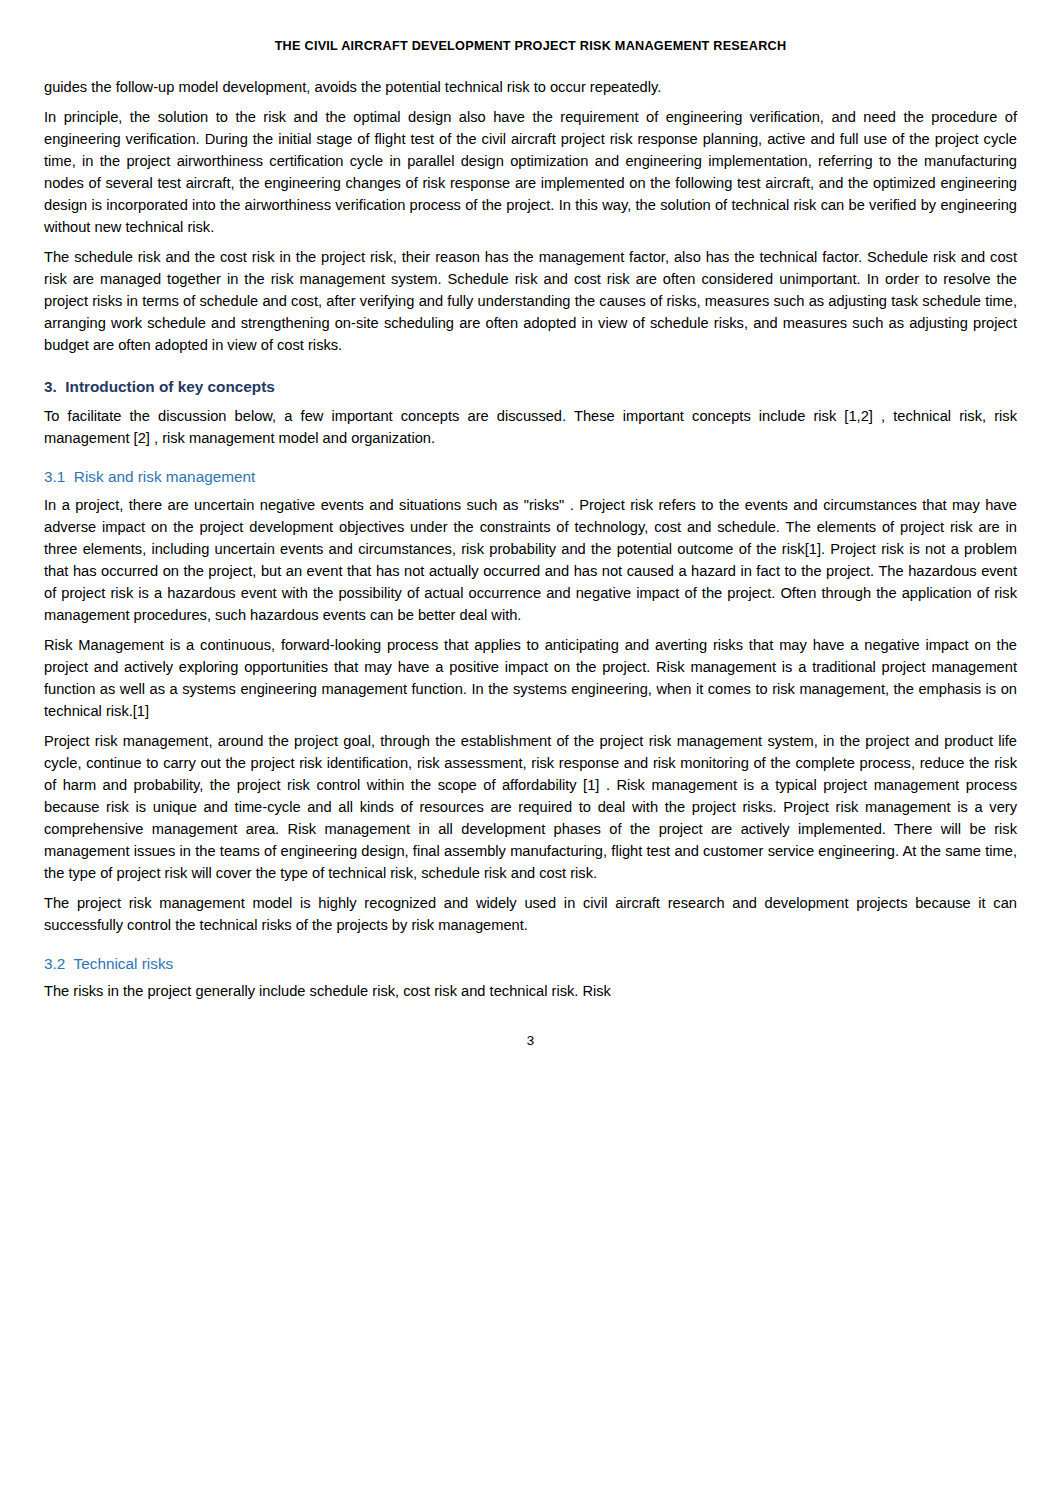THE CIVIL AIRCRAFT DEVELOPMENT PROJECT RISK MANAGEMENT RESEARCH
guides the follow-up model development, avoids the potential technical risk to occur repeatedly.
In principle, the solution to the risk and the optimal design also have the requirement of engineering verification, and need the procedure of engineering verification. During the initial stage of flight test of the civil aircraft project risk response planning, active and full use of the project cycle time, in the project airworthiness certification cycle in parallel design optimization and engineering implementation, referring to the manufacturing nodes of several test aircraft, the engineering changes of risk response are implemented on the following test aircraft, and the optimized engineering design is incorporated into the airworthiness verification process of the project. In this way, the solution of technical risk can be verified by engineering without new technical risk.
The schedule risk and the cost risk in the project risk, their reason has the management factor, also has the technical factor. Schedule risk and cost risk are managed together in the risk management system. Schedule risk and cost risk are often considered unimportant. In order to resolve the project risks in terms of schedule and cost, after verifying and fully understanding the causes of risks, measures such as adjusting task schedule time, arranging work schedule and strengthening on-site scheduling are often adopted in view of schedule risks, and measures such as adjusting project budget are often adopted in view of cost risks.
3. Introduction of key concepts
To facilitate the discussion below, a few important concepts are discussed. These important concepts include risk [1,2] , technical risk, risk management [2] , risk management model and organization.
3.1 Risk and risk management
In a project, there are uncertain negative events and situations such as "risks" . Project risk refers to the events and circumstances that may have adverse impact on the project development objectives under the constraints of technology, cost and schedule. The elements of project risk are in three elements, including uncertain events and circumstances, risk probability and the potential outcome of the risk[1]. Project risk is not a problem that has occurred on the project, but an event that has not actually occurred and has not caused a hazard in fact to the project. The hazardous event of project risk is a hazardous event with the possibility of actual occurrence and negative impact of the project. Often through the application of risk management procedures, such hazardous events can be better deal with.
Risk Management is a continuous, forward-looking process that applies to anticipating and averting risks that may have a negative impact on the project and actively exploring opportunities that may have a positive impact on the project. Risk management is a traditional project management function as well as a systems engineering management function. In the systems engineering, when it comes to risk management, the emphasis is on technical risk.[1]
Project risk management, around the project goal, through the establishment of the project risk management system, in the project and product life cycle, continue to carry out the project risk identification, risk assessment, risk response and risk monitoring of the complete process, reduce the risk of harm and probability, the project risk control within the scope of affordability [1] . Risk management is a typical project management process because risk is unique and time-cycle and all kinds of resources are required to deal with the project risks. Project risk management is a very comprehensive management area. Risk management in all development phases of the project are actively implemented. There will be risk management issues in the teams of engineering design, final assembly manufacturing, flight test and customer service engineering. At the same time, the type of project risk will cover the type of technical risk, schedule risk and cost risk.
The project risk management model is highly recognized and widely used in civil aircraft research and development projects because it can successfully control the technical risks of the projects by risk management.
3.2 Technical risks
The risks in the project generally include schedule risk, cost risk and technical risk. Risk
3